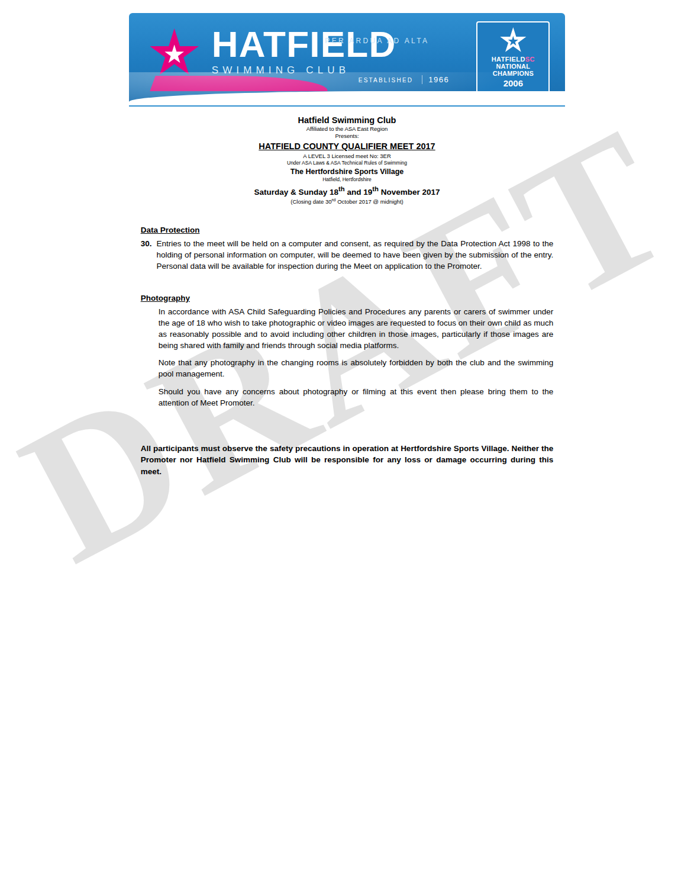DRAFT
HATFIELD
SWIMMING CLUB
PER ARDUA AD ALTA
ESTABLISHED 1966
HATFIELDSC
NATIONAL
CHAMPIONS
2006
Hatfield Swimming Club
Affiliated to the ASA East Region
Presents:
HATFIELD COUNTY QUALIFIER MEET 2017
A LEVEL 3 Licensed meet No: 3ER
Under ASA Laws & ASA Technical Rules of Swimming
The Hertfordshire Sports Village
Hatfield, Hertfordshire
Saturday & Sunday 18th and 19th November 2017
(Closing date 30rd October 2017 @ midnight)
Data Protection
30.
Entries to the meet will be held on a computer and consent, as required by the Data Protection Act 1998 to the holding of personal information on computer, will be deemed to have been given by the submission of the entry. Personal data will be available for inspection during the Meet on application to the Promoter.
Photography
In accordance with ASA Child Safeguarding Policies and Procedures any parents or carers of swimmer under the age of 18 who wish to take photographic or video images are requested to focus on their own child as much as reasonably possible and to avoid including other children in those images, particularly if those images are being shared with family and friends through social media platforms.
Note that any photography in the changing rooms is absolutely forbidden by both the club and the swimming pool management.
Should you have any concerns about photography or filming at this event then please bring them to the attention of Meet Promoter.
All participants must observe the safety precautions in operation at Hertfordshire Sports Village. Neither the Promoter nor Hatfield Swimming Club will be responsible for any loss or damage occurring during this meet.